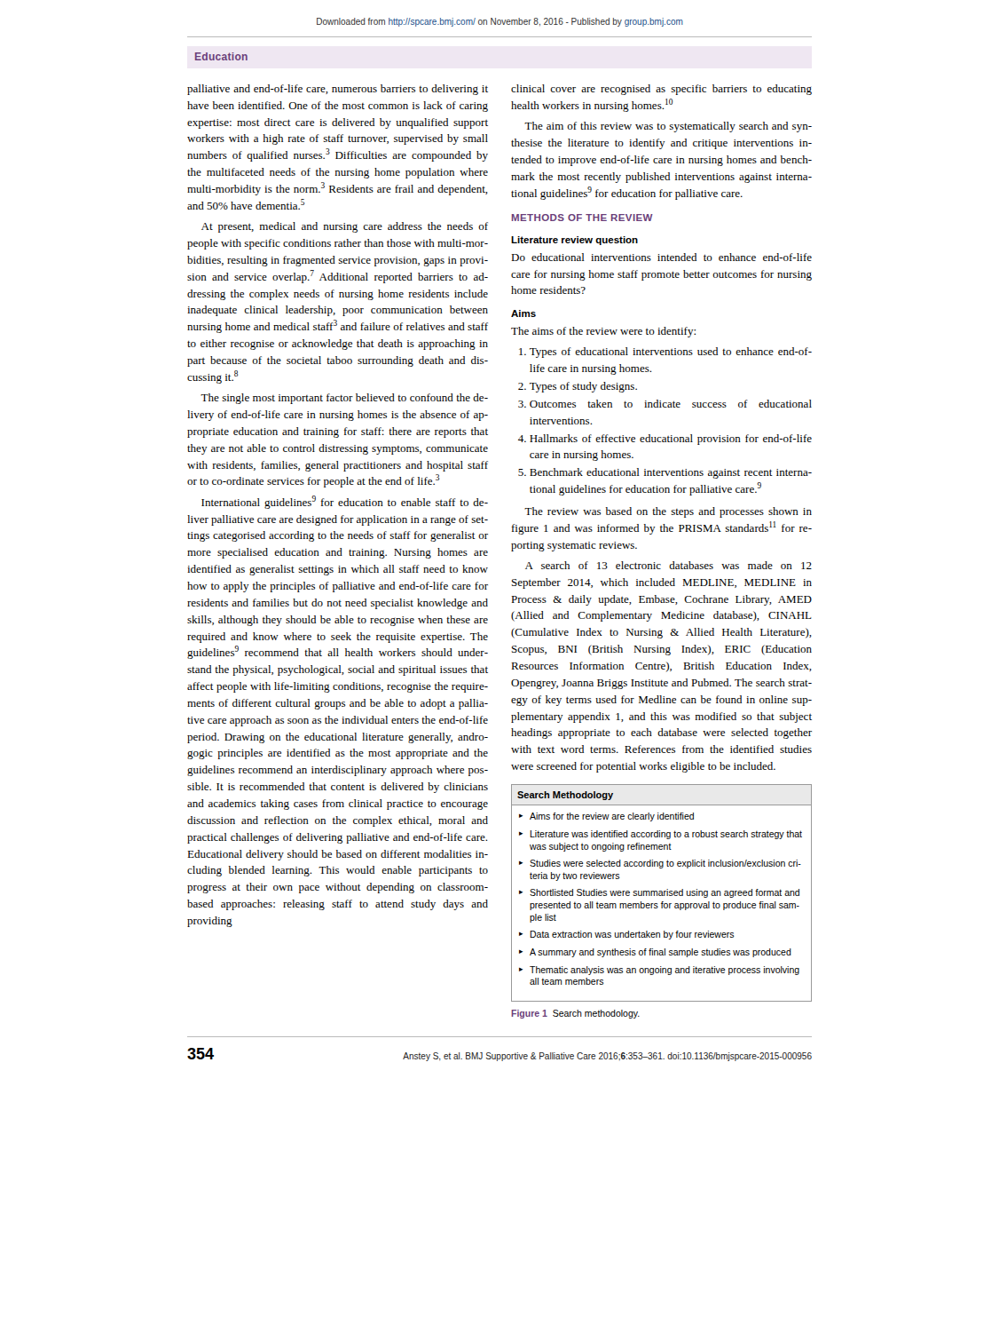Downloaded from http://spcare.bmj.com/ on November 8, 2016 - Published by group.bmj.com
Education
palliative and end-of-life care, numerous barriers to delivering it have been identified. One of the most common is lack of caring expertise: most direct care is delivered by unqualified support workers with a high rate of staff turnover, supervised by small numbers of qualified nurses.3 Difficulties are compounded by the multifaceted needs of the nursing home population where multi-morbidity is the norm.3 Residents are frail and dependent, and 50% have dementia.5
At present, medical and nursing care address the needs of people with specific conditions rather than those with multi-morbidities, resulting in fragmented service provision, gaps in provision and service overlap.7 Additional reported barriers to addressing the complex needs of nursing home residents include inadequate clinical leadership, poor communication between nursing home and medical staff3 and failure of relatives and staff to either recognise or acknowledge that death is approaching in part because of the societal taboo surrounding death and discussing it.8
The single most important factor believed to confound the delivery of end-of-life care in nursing homes is the absence of appropriate education and training for staff: there are reports that they are not able to control distressing symptoms, communicate with residents, families, general practitioners and hospital staff or to co-ordinate services for people at the end of life.3
International guidelines9 for education to enable staff to deliver palliative care are designed for application in a range of settings categorised according to the needs of staff for generalist or more specialised education and training. Nursing homes are identified as generalist settings in which all staff need to know how to apply the principles of palliative and end-of-life care for residents and families but do not need specialist knowledge and skills, although they should be able to recognise when these are required and know where to seek the requisite expertise. The guidelines9 recommend that all health workers should understand the physical, psychological, social and spiritual issues that affect people with life-limiting conditions, recognise the requirements of different cultural groups and be able to adopt a palliative care approach as soon as the individual enters the end-of-life period. Drawing on the educational literature generally, androgogic principles are identified as the most appropriate and the guidelines recommend an interdisciplinary approach where possible. It is recommended that content is delivered by clinicians and academics taking cases from clinical practice to encourage discussion and reflection on the complex ethical, moral and practical challenges of delivering palliative and end-of-life care. Educational delivery should be based on different modalities including blended learning. This would enable participants to progress at their own pace without depending on classroom-based approaches: releasing staff to attend study days and providing
clinical cover are recognised as specific barriers to educating health workers in nursing homes.10
The aim of this review was to systematically search and synthesise the literature to identify and critique interventions intended to improve end-of-life care in nursing homes and benchmark the most recently published interventions against international guidelines9 for education for palliative care.
Methods of the review
Literature review question
Do educational interventions intended to enhance end-of-life care for nursing home staff promote better outcomes for nursing home residents?
Aims
The aims of the review were to identify:
Types of educational interventions used to enhance end-of-life care in nursing homes.
Types of study designs.
Outcomes taken to indicate success of educational interventions.
Hallmarks of effective educational provision for end-of-life care in nursing homes.
Benchmark educational interventions against recent international guidelines for education for palliative care.9
The review was based on the steps and processes shown in figure 1 and was informed by the PRISMA standards11 for reporting systematic reviews.
A search of 13 electronic databases was made on 12 September 2014, which included MEDLINE, MEDLINE in Process & daily update, Embase, Cochrane Library, AMED (Allied and Complementary Medicine database), CINAHL (Cumulative Index to Nursing & Allied Health Literature), Scopus, BNI (British Nursing Index), ERIC (Education Resources Information Centre), British Education Index, Opengrey, Joanna Briggs Institute and Pubmed. The search strategy of key terms used for Medline can be found in online supplementary appendix 1, and this was modified so that subject headings appropriate to each database were selected together with text word terms. References from the identified studies were screened for potential works eligible to be included.
Search Methodology
Aims for the review are clearly identified
Literature was identified according to a robust search strategy that was subject to ongoing refinement
Studies were selected according to explicit inclusion/exclusion criteria by two reviewers
Shortlisted Studies were summarised using an agreed format and presented to all team members for approval to produce final sample list
Data extraction was undertaken by four reviewers
A summary and synthesis of final sample studies was produced
Thematic analysis was an ongoing and iterative process involving all team members
Figure 1 Search methodology.
354
Anstey S, et al. BMJ Supportive & Palliative Care 2016;6:353–361. doi:10.1136/bmjspcare-2015-000956